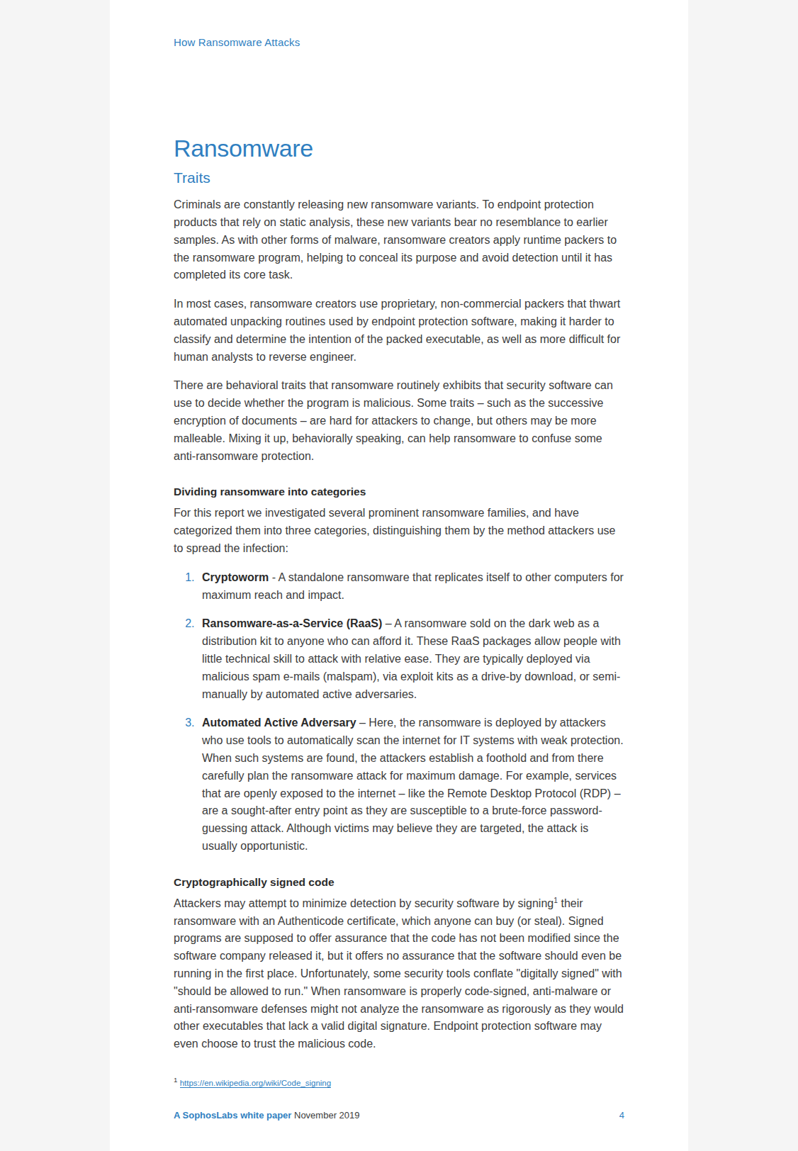How Ransomware Attacks
Ransomware
Traits
Criminals are constantly releasing new ransomware variants. To endpoint protection products that rely on static analysis, these new variants bear no resemblance to earlier samples. As with other forms of malware, ransomware creators apply runtime packers to the ransomware program, helping to conceal its purpose and avoid detection until it has completed its core task.
In most cases, ransomware creators use proprietary, non-commercial packers that thwart automated unpacking routines used by endpoint protection software, making it harder to classify and determine the intention of the packed executable, as well as more difficult for human analysts to reverse engineer.
There are behavioral traits that ransomware routinely exhibits that security software can use to decide whether the program is malicious. Some traits – such as the successive encryption of documents – are hard for attackers to change, but others may be more malleable. Mixing it up, behaviorally speaking, can help ransomware to confuse some anti-ransomware protection.
Dividing ransomware into categories
For this report we investigated several prominent ransomware families, and have categorized them into three categories, distinguishing them by the method attackers use to spread the infection:
Cryptoworm - A standalone ransomware that replicates itself to other computers for maximum reach and impact.
Ransomware-as-a-Service (RaaS) – A ransomware sold on the dark web as a distribution kit to anyone who can afford it. These RaaS packages allow people with little technical skill to attack with relative ease. They are typically deployed via malicious spam e-mails (malspam), via exploit kits as a drive-by download, or semi-manually by automated active adversaries.
Automated Active Adversary – Here, the ransomware is deployed by attackers who use tools to automatically scan the internet for IT systems with weak protection. When such systems are found, the attackers establish a foothold and from there carefully plan the ransomware attack for maximum damage. For example, services that are openly exposed to the internet – like the Remote Desktop Protocol (RDP) – are a sought-after entry point as they are susceptible to a brute-force password-guessing attack. Although victims may believe they are targeted, the attack is usually opportunistic.
Cryptographically signed code
Attackers may attempt to minimize detection by security software by signing1 their ransomware with an Authenticode certificate, which anyone can buy (or steal). Signed programs are supposed to offer assurance that the code has not been modified since the software company released it, but it offers no assurance that the software should even be running in the first place. Unfortunately, some security tools conflate "digitally signed" with "should be allowed to run." When ransomware is properly code-signed, anti-malware or anti-ransomware defenses might not analyze the ransomware as rigorously as they would other executables that lack a valid digital signature. Endpoint protection software may even choose to trust the malicious code.
1 https://en.wikipedia.org/wiki/Code_signing
A SophosLabs white paper November 2019
4